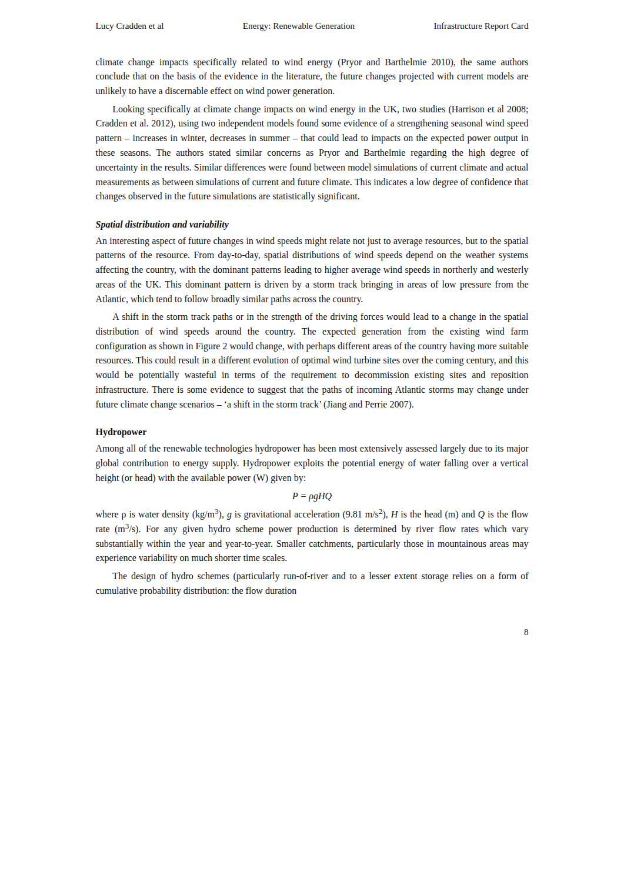Lucy Cradden et al Energy: Renewable Generation Infrastructure Report Card
climate change impacts specifically related to wind energy (Pryor and Barthelmie 2010), the same authors conclude that on the basis of the evidence in the literature, the future changes projected with current models are unlikely to have a discernable effect on wind power generation.
Looking specifically at climate change impacts on wind energy in the UK, two studies (Harrison et al 2008; Cradden et al. 2012), using two independent models found some evidence of a strengthening seasonal wind speed pattern – increases in winter, decreases in summer – that could lead to impacts on the expected power output in these seasons. The authors stated similar concerns as Pryor and Barthelmie regarding the high degree of uncertainty in the results. Similar differences were found between model simulations of current climate and actual measurements as between simulations of current and future climate. This indicates a low degree of confidence that changes observed in the future simulations are statistically significant.
Spatial distribution and variability
An interesting aspect of future changes in wind speeds might relate not just to average resources, but to the spatial patterns of the resource. From day-to-day, spatial distributions of wind speeds depend on the weather systems affecting the country, with the dominant patterns leading to higher average wind speeds in northerly and westerly areas of the UK. This dominant pattern is driven by a storm track bringing in areas of low pressure from the Atlantic, which tend to follow broadly similar paths across the country.
A shift in the storm track paths or in the strength of the driving forces would lead to a change in the spatial distribution of wind speeds around the country. The expected generation from the existing wind farm configuration as shown in Figure 2 would change, with perhaps different areas of the country having more suitable resources. This could result in a different evolution of optimal wind turbine sites over the coming century, and this would be potentially wasteful in terms of the requirement to decommission existing sites and reposition infrastructure. There is some evidence to suggest that the paths of incoming Atlantic storms may change under future climate change scenarios – ‘a shift in the storm track’ (Jiang and Perrie 2007).
Hydropower
Among all of the renewable technologies hydropower has been most extensively assessed largely due to its major global contribution to energy supply. Hydropower exploits the potential energy of water falling over a vertical height (or head) with the available power (W) given by:
P = ρgHQ
where ρ is water density (kg/m3), g is gravitational acceleration (9.81 m/s2), H is the head (m) and Q is the flow rate (m3/s). For any given hydro scheme power production is determined by river flow rates which vary substantially within the year and year-to-year. Smaller catchments, particularly those in mountainous areas may experience variability on much shorter time scales.
The design of hydro schemes (particularly run-of-river and to a lesser extent storage relies on a form of cumulative probability distribution: the flow duration
8